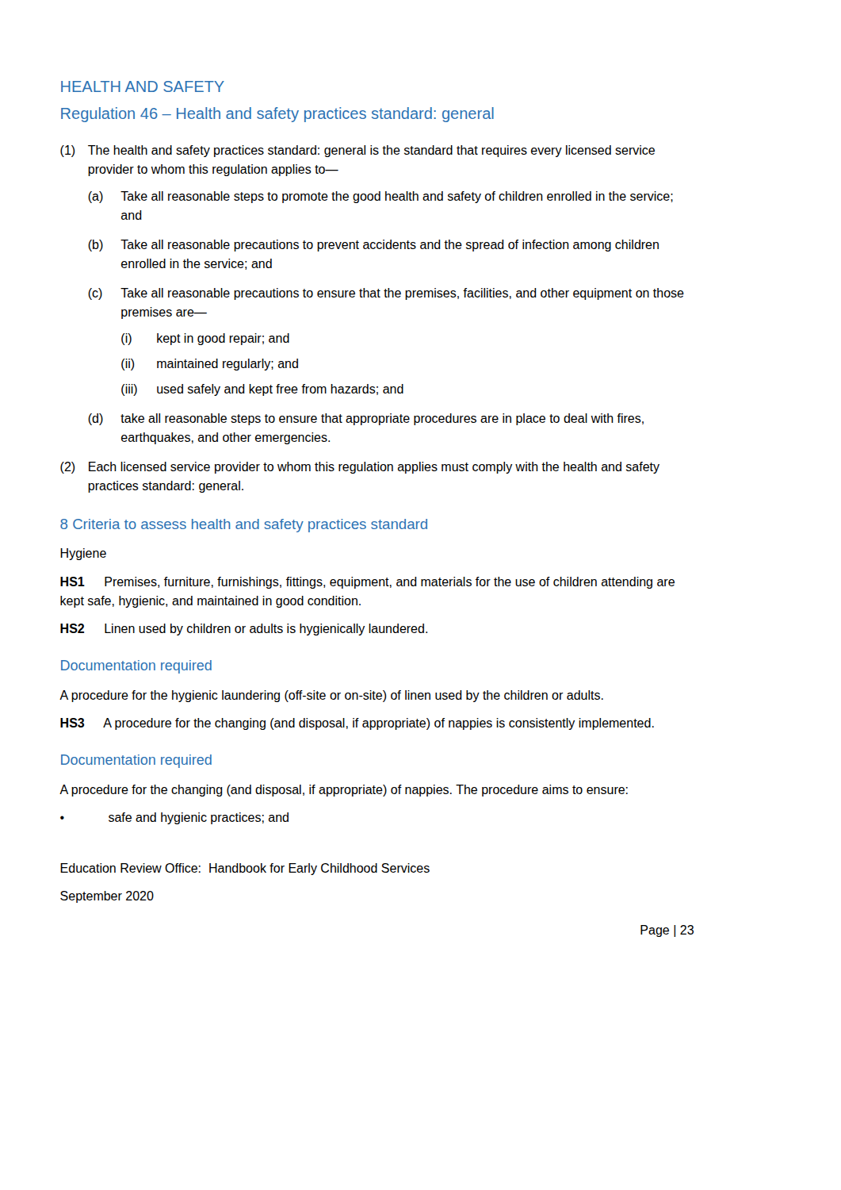HEALTH AND SAFETY
Regulation 46 – Health and safety practices standard: general
The health and safety practices standard: general is the standard that requires every licensed service provider to whom this regulation applies to—
Take all reasonable steps to promote the good health and safety of children enrolled in the service; and
Take all reasonable precautions to prevent accidents and the spread of infection among children enrolled in the service; and
Take all reasonable precautions to ensure that the premises, facilities, and other equipment on those premises are—
kept in good repair; and
maintained regularly; and
used safely and kept free from hazards; and
take all reasonable steps to ensure that appropriate procedures are in place to deal with fires, earthquakes, and other emergencies.
Each licensed service provider to whom this regulation applies must comply with the health and safety practices standard: general.
8 Criteria to assess health and safety practices standard
Hygiene
HS1 Premises, furniture, furnishings, fittings, equipment, and materials for the use of children attending are kept safe, hygienic, and maintained in good condition.
HS2 Linen used by children or adults is hygienically laundered.
Documentation required
A procedure for the hygienic laundering (off-site or on-site) of linen used by the children or adults.
HS3 A procedure for the changing (and disposal, if appropriate) of nappies is consistently implemented.
Documentation required
A procedure for the changing (and disposal, if appropriate) of nappies. The procedure aims to ensure:
•safe and hygienic practices; and
Education Review Office: Handbook for Early Childhood Services
September 2020
Page | 23